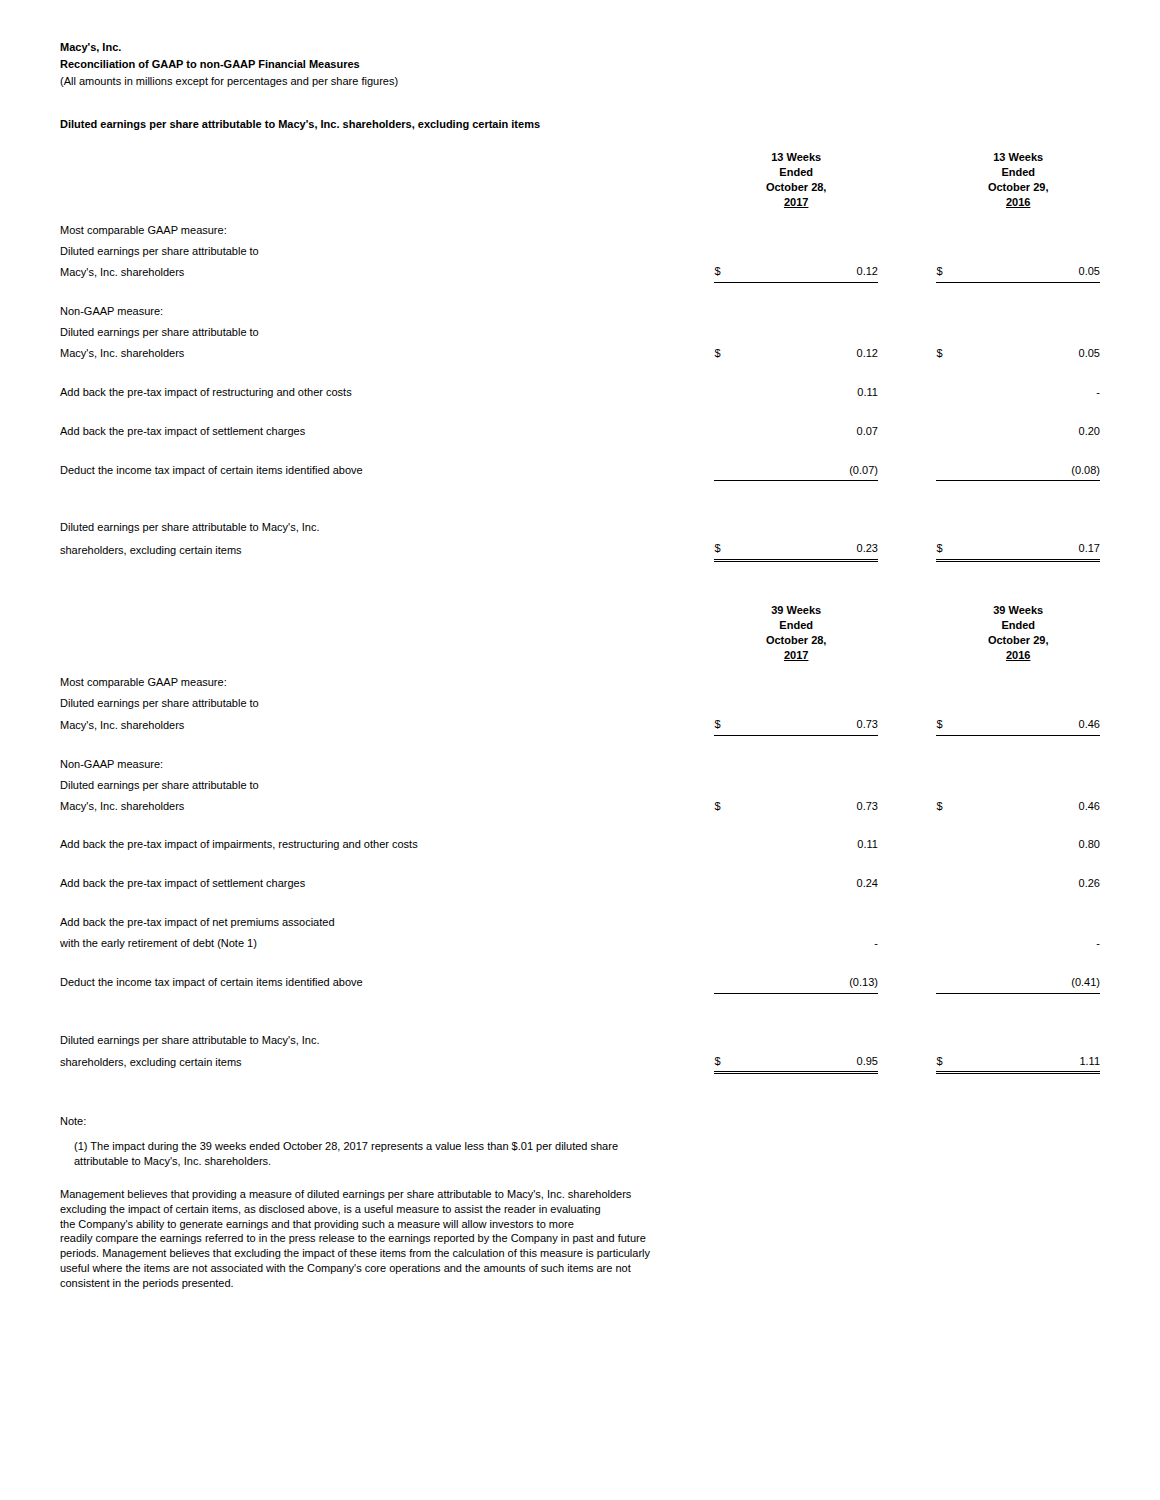Macy's, Inc.
Reconciliation of GAAP to non-GAAP Financial Measures
(All amounts in millions except for percentages and per share figures)
Diluted earnings per share attributable to Macy's, Inc. shareholders, excluding certain items
| | 13 Weeks Ended October 28, 2017 | | 13 Weeks Ended October 29, 2016 |
| Most comparable GAAP measure: | | | | | |
| Diluted earnings per share attributable to | | | | | |
| Macy's, Inc. shareholders | $ | 0.12 | | $ | 0.05 |
| Non-GAAP measure: | | | | | |
| Diluted earnings per share attributable to | | | | | |
| Macy's, Inc. shareholders | $ | 0.12 | | $ | 0.05 |
| Add back the pre-tax impact of restructuring and other costs | | 0.11 | | | - |
| Add back the pre-tax impact of settlement charges | | 0.07 | | | 0.20 |
| Deduct the income tax impact of certain items identified above | | (0.07) | | | (0.08) |
| Diluted earnings per share attributable to Macy's, Inc. | | | | | |
| shareholders, excluding certain items | $ | 0.23 | | $ | 0.17 |
| | 39 Weeks Ended October 28, 2017 | | 39 Weeks Ended October 29, 2016 |
| Most comparable GAAP measure: | | | | | |
| Diluted earnings per share attributable to | | | | | |
| Macy's, Inc. shareholders | $ | 0.73 | | $ | 0.46 |
| Non-GAAP measure: | | | | | |
| Diluted earnings per share attributable to | | | | | |
| Macy's, Inc. shareholders | $ | 0.73 | | $ | 0.46 |
| Add back the pre-tax impact of impairments, restructuring and other costs | | 0.11 | | | 0.80 |
| Add back the pre-tax impact of settlement charges | | 0.24 | | | 0.26 |
| Add back the pre-tax impact of net premiums associated | | | | | |
| with the early retirement of debt (Note 1) | | - | | | - |
| Deduct the income tax impact of certain items identified above | | (0.13) | | | (0.41) |
| Diluted earnings per share attributable to Macy's, Inc. | | | | | |
| shareholders, excluding certain items | $ | 0.95 | | $ | 1.11 |
Note:
(1) The impact during the 39 weeks ended October 28, 2017 represents a value less than $.01 per diluted share
attributable to Macy's, Inc. shareholders.
Management believes that providing a measure of diluted earnings per share attributable to Macy's, Inc. shareholders
excluding the impact of certain items, as disclosed above, is a useful measure to assist the reader in evaluating
the Company's ability to generate earnings and that providing such a measure will allow investors to more
readily compare the earnings referred to in the press release to the earnings reported by the Company in past and future
periods. Management believes that excluding the impact of these items from the calculation of this measure is particularly
useful where the items are not associated with the Company's core operations and the amounts of such items are not
consistent in the periods presented.